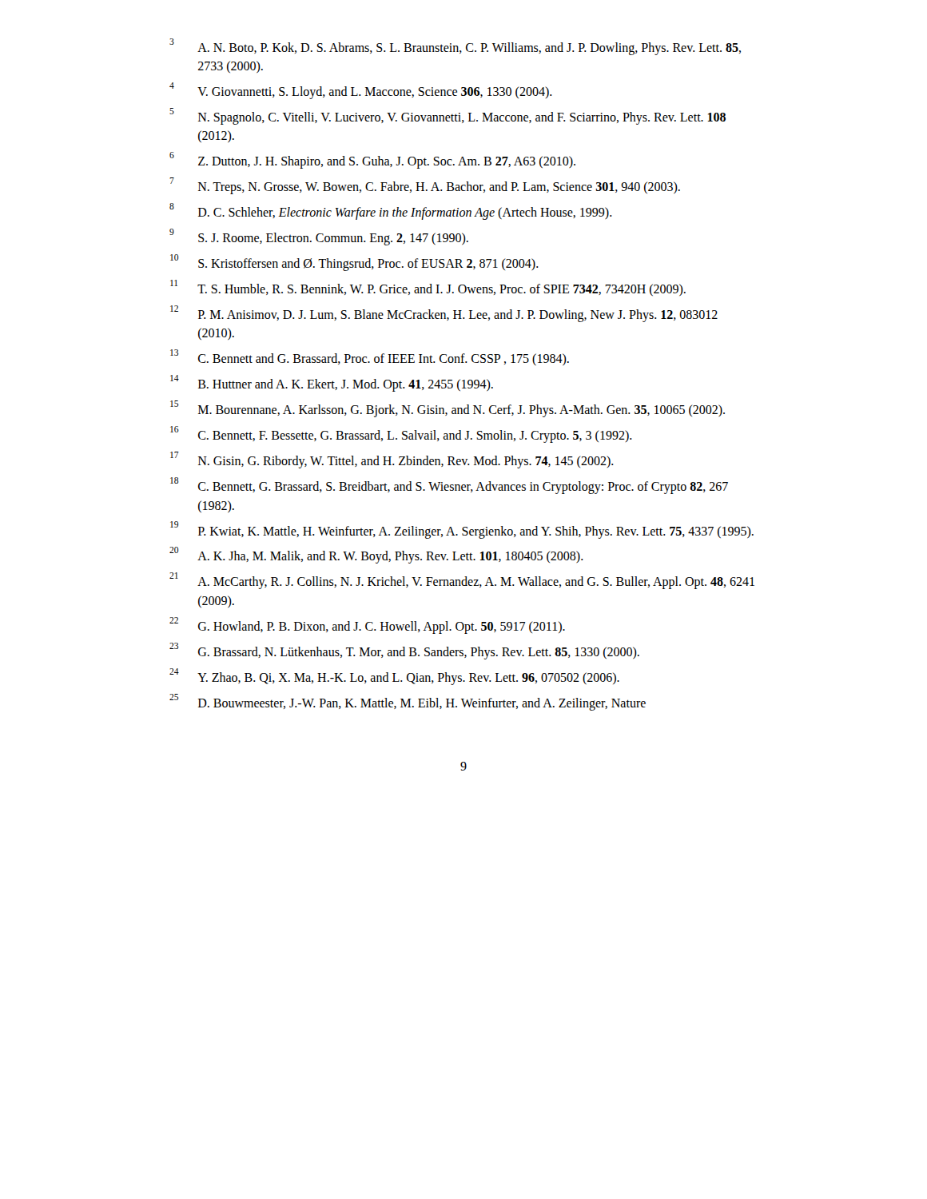A. N. Boto, P. Kok, D. S. Abrams, S. L. Braunstein, C. P. Williams, and J. P. Dowling, Phys. Rev. Lett. 85, 2733 (2000).
V. Giovannetti, S. Lloyd, and L. Maccone, Science 306, 1330 (2004).
N. Spagnolo, C. Vitelli, V. Lucivero, V. Giovannetti, L. Maccone, and F. Sciarrino, Phys. Rev. Lett. 108 (2012).
Z. Dutton, J. H. Shapiro, and S. Guha, J. Opt. Soc. Am. B 27, A63 (2010).
N. Treps, N. Grosse, W. Bowen, C. Fabre, H. A. Bachor, and P. Lam, Science 301, 940 (2003).
D. C. Schleher, Electronic Warfare in the Information Age (Artech House, 1999).
S. J. Roome, Electron. Commun. Eng. 2, 147 (1990).
S. Kristoffersen and Ø. Thingsrud, Proc. of EUSAR 2, 871 (2004).
T. S. Humble, R. S. Bennink, W. P. Grice, and I. J. Owens, Proc. of SPIE 7342, 73420H (2009).
P. M. Anisimov, D. J. Lum, S. Blane McCracken, H. Lee, and J. P. Dowling, New J. Phys. 12, 083012 (2010).
C. Bennett and G. Brassard, Proc. of IEEE Int. Conf. CSSP , 175 (1984).
B. Huttner and A. K. Ekert, J. Mod. Opt. 41, 2455 (1994).
M. Bourennane, A. Karlsson, G. Bjork, N. Gisin, and N. Cerf, J. Phys. A-Math. Gen. 35, 10065 (2002).
C. Bennett, F. Bessette, G. Brassard, L. Salvail, and J. Smolin, J. Crypto. 5, 3 (1992).
N. Gisin, G. Ribordy, W. Tittel, and H. Zbinden, Rev. Mod. Phys. 74, 145 (2002).
C. Bennett, G. Brassard, S. Breidbart, and S. Wiesner, Advances in Cryptology: Proc. of Crypto 82, 267 (1982).
P. Kwiat, K. Mattle, H. Weinfurter, A. Zeilinger, A. Sergienko, and Y. Shih, Phys. Rev. Lett. 75, 4337 (1995).
A. K. Jha, M. Malik, and R. W. Boyd, Phys. Rev. Lett. 101, 180405 (2008).
A. McCarthy, R. J. Collins, N. J. Krichel, V. Fernandez, A. M. Wallace, and G. S. Buller, Appl. Opt. 48, 6241 (2009).
G. Howland, P. B. Dixon, and J. C. Howell, Appl. Opt. 50, 5917 (2011).
G. Brassard, N. Lütkenhaus, T. Mor, and B. Sanders, Phys. Rev. Lett. 85, 1330 (2000).
Y. Zhao, B. Qi, X. Ma, H.-K. Lo, and L. Qian, Phys. Rev. Lett. 96, 070502 (2006).
D. Bouwmeester, J.-W. Pan, K. Mattle, M. Eibl, H. Weinfurter, and A. Zeilinger, Nature
9